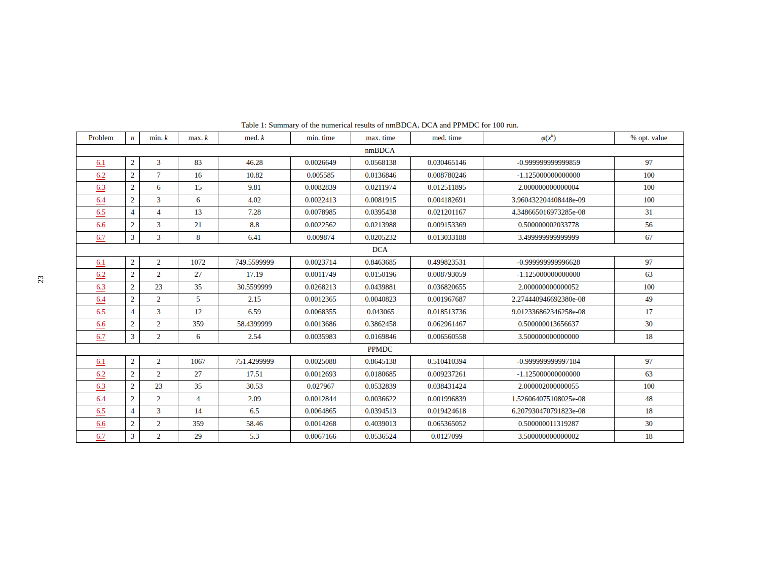23
Table 1: Summary of the numerical results of nmBDCA, DCA and PPMDC for 100 run.
| Problem | n | min. k | max. k | med. k | min. time | max. time | med. time | φ ( x k ) | % opt. value |
| --- | --- | --- | --- | --- | --- | --- | --- | --- | --- |
| nmBDCA |
| 6.1 | 2 | 3 | 83 | 46.28 | 0.0026649 | 0.0568138 | 0.030465146 | -0.999999999999859 | 97 |
| 6.2 | 2 | 7 | 16 | 10.82 | 0.005585 | 0.0136846 | 0.008780246 | -1.125000000000000 | 100 |
| 6.3 | 2 | 6 | 15 | 9.81 | 0.0082839 | 0.0211974 | 0.012511895 | 2.000000000000004 | 100 |
| 6.4 | 2 | 3 | 6 | 4.02 | 0.0022413 | 0.0081915 | 0.004182691 | 3.960432204408448e-09 | 100 |
| 6.5 | 4 | 4 | 13 | 7.28 | 0.0078985 | 0.0395438 | 0.021201167 | 4.348665016973285e-08 | 31 |
| 6.6 | 2 | 3 | 21 | 8.8 | 0.0022562 | 0.0213988 | 0.009153369 | 0.500000002033778 | 56 |
| 6.7 | 3 | 3 | 8 | 6.41 | 0.009874 | 0.0205232 | 0.013033188 | 3.499999999999999 | 67 |
| DCA |
| 6.1 | 2 | 2 | 1072 | 749.5599999 | 0.0023714 | 0.8463685 | 0.499823531 | -0.999999999996628 | 97 |
| 6.2 | 2 | 2 | 27 | 17.19 | 0.0011749 | 0.0150196 | 0.008793059 | -1.125000000000000 | 63 |
| 6.3 | 2 | 23 | 35 | 30.5599999 | 0.0268213 | 0.0439881 | 0.036820655 | 2.000000000000052 | 100 |
| 6.4 | 2 | 2 | 5 | 2.15 | 0.0012365 | 0.0040823 | 0.001967687 | 2.274440946692380e-08 | 49 |
| 6.5 | 4 | 3 | 12 | 6.59 | 0.0068355 | 0.043065 | 0.018513736 | 9.012336862346258e-08 | 17 |
| 6.6 | 2 | 2 | 359 | 58.4399999 | 0.0013686 | 0.3862458 | 0.062961467 | 0.500000013656637 | 30 |
| 6.7 | 3 | 2 | 6 | 2.54 | 0.0035983 | 0.0169846 | 0.006560558 | 3.500000000000000 | 18 |
| PPMDC |
| 6.1 | 2 | 2 | 1067 | 751.4299999 | 0.0025088 | 0.8645138 | 0.510410394 | -0.999999999997184 | 97 |
| 6.2 | 2 | 2 | 27 | 17.51 | 0.0012693 | 0.0180685 | 0.009237261 | -1.125000000000000 | 63 |
| 6.3 | 2 | 23 | 35 | 30.53 | 0.027967 | 0.0532839 | 0.038431424 | 2.000002000000055 | 100 |
| 6.4 | 2 | 2 | 4 | 2.09 | 0.0012844 | 0.0036622 | 0.001996839 | 1.526064075108025e-08 | 48 |
| 6.5 | 4 | 3 | 14 | 6.5 | 0.0064865 | 0.0394513 | 0.019424618 | 6.207930470791823e-08 | 18 |
| 6.6 | 2 | 2 | 359 | 58.46 | 0.0014268 | 0.4039013 | 0.065365052 | 0.500000011319287 | 30 |
| 6.7 | 3 | 2 | 29 | 5.3 | 0.0067166 | 0.0536524 | 0.0127099 | 3.500000000000002 | 18 |